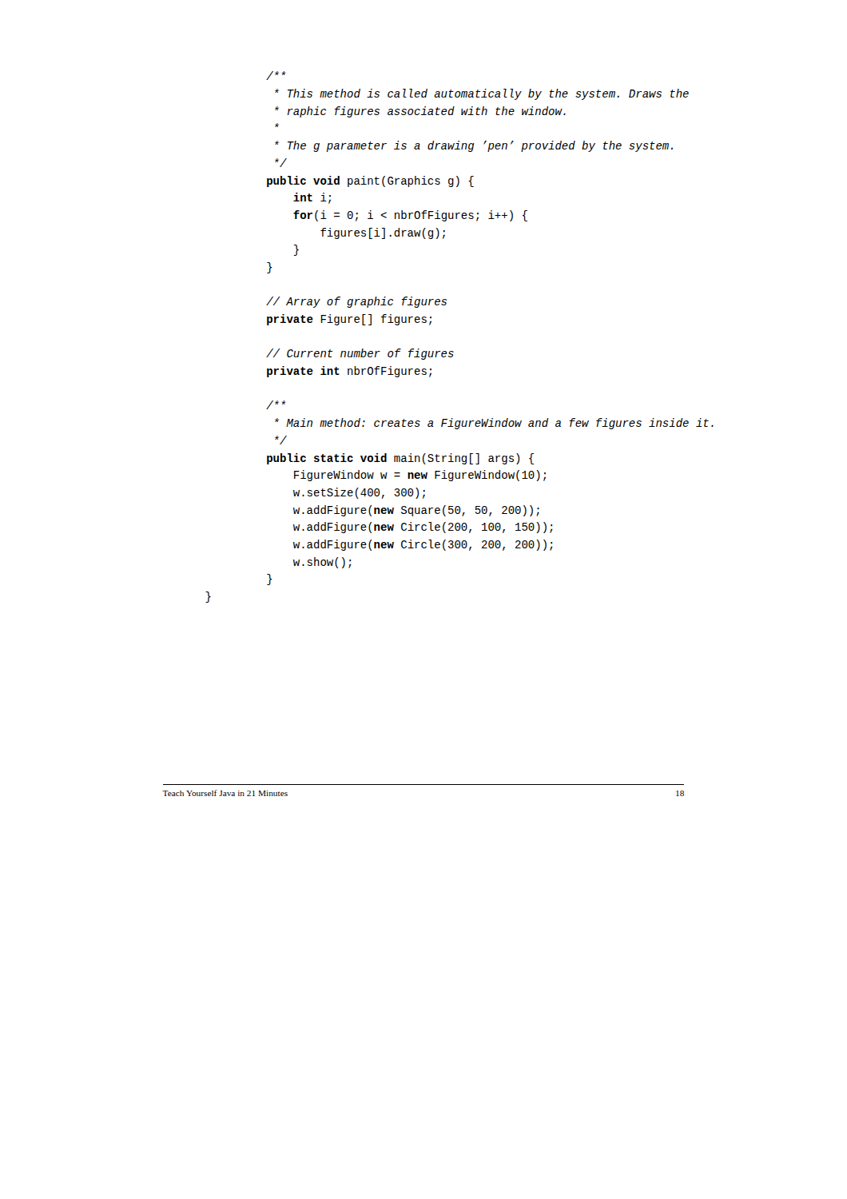/**
 * This method is called automatically by the system. Draws the
 * raphic figures associated with the window.
 *
 * The g parameter is a drawing ’pen’ provided by the system.
 */
public void paint(Graphics g) {
    int i;
    for(i = 0; i < nbrOfFigures; i++) {
        figures[i].draw(g);
    }
}

// Array of graphic figures
private Figure[] figures;

// Current number of figures
private int nbrOfFigures;

/**
 * Main method: creates a FigureWindow and a few figures inside it.
 */
public static void main(String[] args) {
    FigureWindow w = new FigureWindow(10);
    w.setSize(400, 300);
    w.addFigure(new Square(50, 50, 200));
    w.addFigure(new Circle(200, 100, 150));
    w.addFigure(new Circle(300, 200, 200));
    w.show();
}
}
Teach Yourself Java in 21 Minutes 18